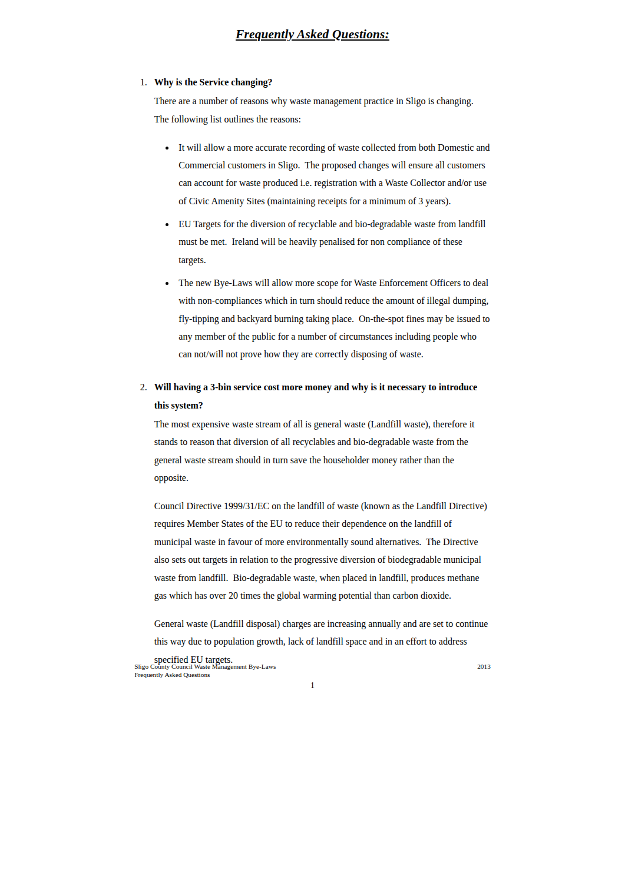Frequently Asked Questions:
Why is the Service changing?
There are a number of reasons why waste management practice in Sligo is changing. The following list outlines the reasons:
It will allow a more accurate recording of waste collected from both Domestic and Commercial customers in Sligo. The proposed changes will ensure all customers can account for waste produced i.e. registration with a Waste Collector and/or use of Civic Amenity Sites (maintaining receipts for a minimum of 3 years).
EU Targets for the diversion of recyclable and bio-degradable waste from landfill must be met. Ireland will be heavily penalised for non compliance of these targets.
The new Bye-Laws will allow more scope for Waste Enforcement Officers to deal with non-compliances which in turn should reduce the amount of illegal dumping, fly-tipping and backyard burning taking place. On-the-spot fines may be issued to any member of the public for a number of circumstances including people who can not/will not prove how they are correctly disposing of waste.
Will having a 3-bin service cost more money and why is it necessary to introduce this system?
The most expensive waste stream of all is general waste (Landfill waste), therefore it stands to reason that diversion of all recyclables and bio-degradable waste from the general waste stream should in turn save the householder money rather than the opposite.
Council Directive 1999/31/EC on the landfill of waste (known as the Landfill Directive) requires Member States of the EU to reduce their dependence on the landfill of municipal waste in favour of more environmentally sound alternatives. The Directive also sets out targets in relation to the progressive diversion of biodegradable municipal waste from landfill. Bio-degradable waste, when placed in landfill, produces methane gas which has over 20 times the global warming potential than carbon dioxide.
General waste (Landfill disposal) charges are increasing annually and are set to continue this way due to population growth, lack of landfill space and in an effort to address specified EU targets.
Sligo County Council Waste Management Bye-Laws
Frequently Asked Questions
2013
1